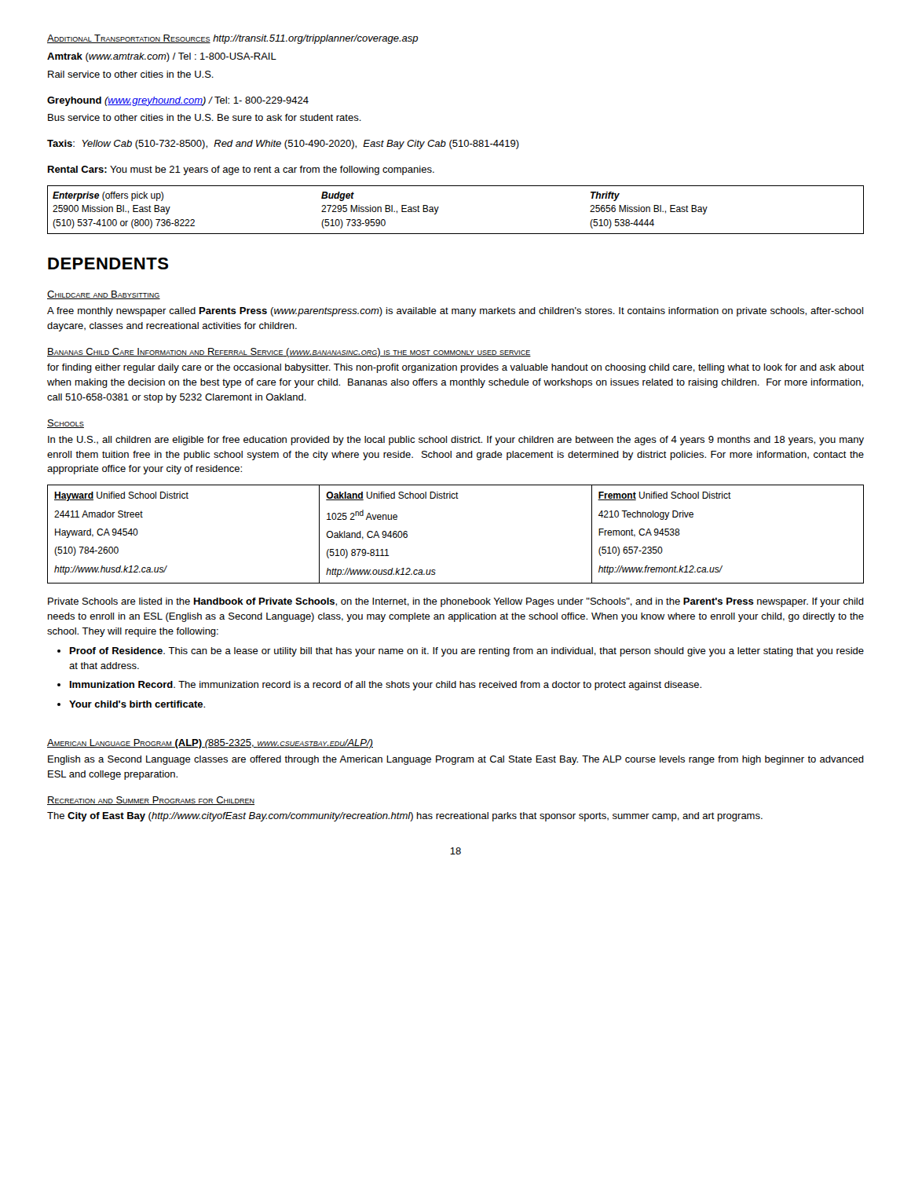Additional Transportation Resources http://transit.511.org/tripplanner/coverage.asp
Amtrak (www.amtrak.com) / Tel : 1-800-USA-RAIL
Rail service to other cities in the U.S.
Greyhound (www.greyhound.com) / Tel: 1- 800-229-9424
Bus service to other cities in the U.S. Be sure to ask for student rates.
Taxis: Yellow Cab (510-732-8500), Red and White (510-490-2020), East Bay City Cab (510-881-4419)
Rental Cars: You must be 21 years of age to rent a car from the following companies.
| Enterprise (offers pick up) | Budget | Thrifty |
| 25900 Mission Bl., East Bay | 27295 Mission Bl., East Bay | 25656 Mission Bl., East Bay |
| (510) 537-4100 or (800) 736-8222 | (510) 733-9590 | (510) 538-4444 |
DEPENDENTS
Childcare and Babysitting
A free monthly newspaper called Parents Press (www.parentspress.com) is available at many markets and children's stores. It contains information on private schools, after-school daycare, classes and recreational activities for children.
Bananas Child Care Information and Referral Service (www.bananasinc.org) is the most commonly used service
for finding either regular daily care or the occasional babysitter. This non-profit organization provides a valuable handout on choosing child care, telling what to look for and ask about when making the decision on the best type of care for your child. Bananas also offers a monthly schedule of workshops on issues related to raising children. For more information, call 510-658-0381 or stop by 5232 Claremont in Oakland.
Schools
In the U.S., all children are eligible for free education provided by the local public school district. If your children are between the ages of 4 years 9 months and 18 years, you many enroll them tuition free in the public school system of the city where you reside. School and grade placement is determined by district policies. For more information, contact the appropriate office for your city of residence:
| Hayward Unified School District 24411 Amador Street Hayward, CA 94540 (510) 784-2600 http://www.husd.k12.ca.us/ | Oakland Unified School District 1025 2 nd Avenue Oakland, CA 94606 (510) 879-8111 http://www.ousd.k12.ca.us | Fremont Unified School District 4210 Technology Drive Fremont, CA 94538 (510) 657-2350 http://www.fremont.k12.ca.us/ |
Private Schools are listed in the Handbook of Private Schools, on the Internet, in the phonebook Yellow Pages under "Schools", and in the Parent's Press newspaper. If your child needs to enroll in an ESL (English as a Second Language) class, you may complete an application at the school office. When you know where to enroll your child, go directly to the school. They will require the following:
Proof of Residence. This can be a lease or utility bill that has your name on it. If you are renting from an individual, that person should give you a letter stating that you reside at that address.
Immunization Record. The immunization record is a record of all the shots your child has received from a doctor to protect against disease.
Your child's birth certificate.
American Language Program (ALP) (885-2325, www.csueastbay.edu/ALP/)
English as a Second Language classes are offered through the American Language Program at Cal State East Bay. The ALP course levels range from high beginner to advanced ESL and college preparation.
Recreation and Summer Programs for Children
The City of East Bay (http://www.cityofEast Bay.com/community/recreation.html) has recreational parks that sponsor sports, summer camp, and art programs.
18